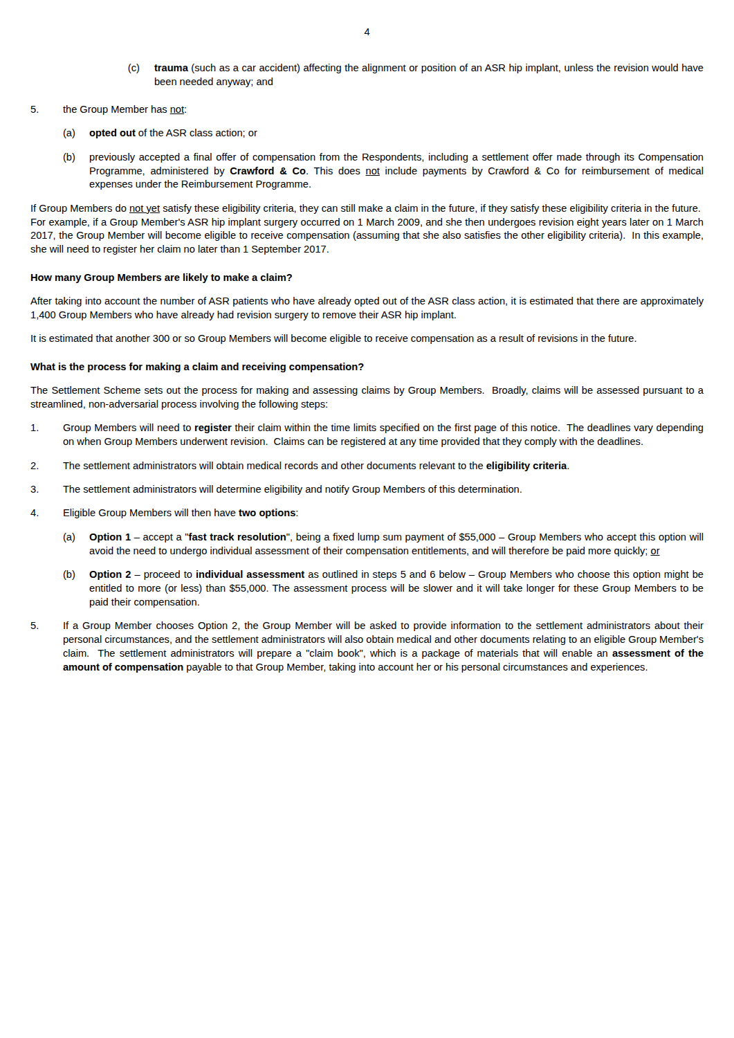4
(c)
trauma (such as a car accident) affecting the alignment or position of an ASR hip implant, unless the revision would have been needed anyway; and
5.
the Group Member has not:
(a)
opted out of the ASR class action; or
(b)
previously accepted a final offer of compensation from the Respondents, including a settlement offer made through its Compensation Programme, administered by Crawford & Co. This does not include payments by Crawford & Co for reimbursement of medical expenses under the Reimbursement Programme.
If Group Members do not yet satisfy these eligibility criteria, they can still make a claim in the future, if they satisfy these eligibility criteria in the future. For example, if a Group Member's ASR hip implant surgery occurred on 1 March 2009, and she then undergoes revision eight years later on 1 March 2017, the Group Member will become eligible to receive compensation (assuming that she also satisfies the other eligibility criteria). In this example, she will need to register her claim no later than 1 September 2017.
How many Group Members are likely to make a claim?
After taking into account the number of ASR patients who have already opted out of the ASR class action, it is estimated that there are approximately 1,400 Group Members who have already had revision surgery to remove their ASR hip implant.
It is estimated that another 300 or so Group Members will become eligible to receive compensation as a result of revisions in the future.
What is the process for making a claim and receiving compensation?
The Settlement Scheme sets out the process for making and assessing claims by Group Members. Broadly, claims will be assessed pursuant to a streamlined, non-adversarial process involving the following steps:
1.
Group Members will need to register their claim within the time limits specified on the first page of this notice. The deadlines vary depending on when Group Members underwent revision. Claims can be registered at any time provided that they comply with the deadlines.
2.
The settlement administrators will obtain medical records and other documents relevant to the eligibility criteria.
3.
The settlement administrators will determine eligibility and notify Group Members of this determination.
4.
Eligible Group Members will then have two options:
(a)
Option 1 – accept a "fast track resolution", being a fixed lump sum payment of $55,000 – Group Members who accept this option will avoid the need to undergo individual assessment of their compensation entitlements, and will therefore be paid more quickly; or
(b)
Option 2 – proceed to individual assessment as outlined in steps 5 and 6 below – Group Members who choose this option might be entitled to more (or less) than $55,000. The assessment process will be slower and it will take longer for these Group Members to be paid their compensation.
5.
If a Group Member chooses Option 2, the Group Member will be asked to provide information to the settlement administrators about their personal circumstances, and the settlement administrators will also obtain medical and other documents relating to an eligible Group Member's claim. The settlement administrators will prepare a "claim book", which is a package of materials that will enable an assessment of the amount of compensation payable to that Group Member, taking into account her or his personal circumstances and experiences.